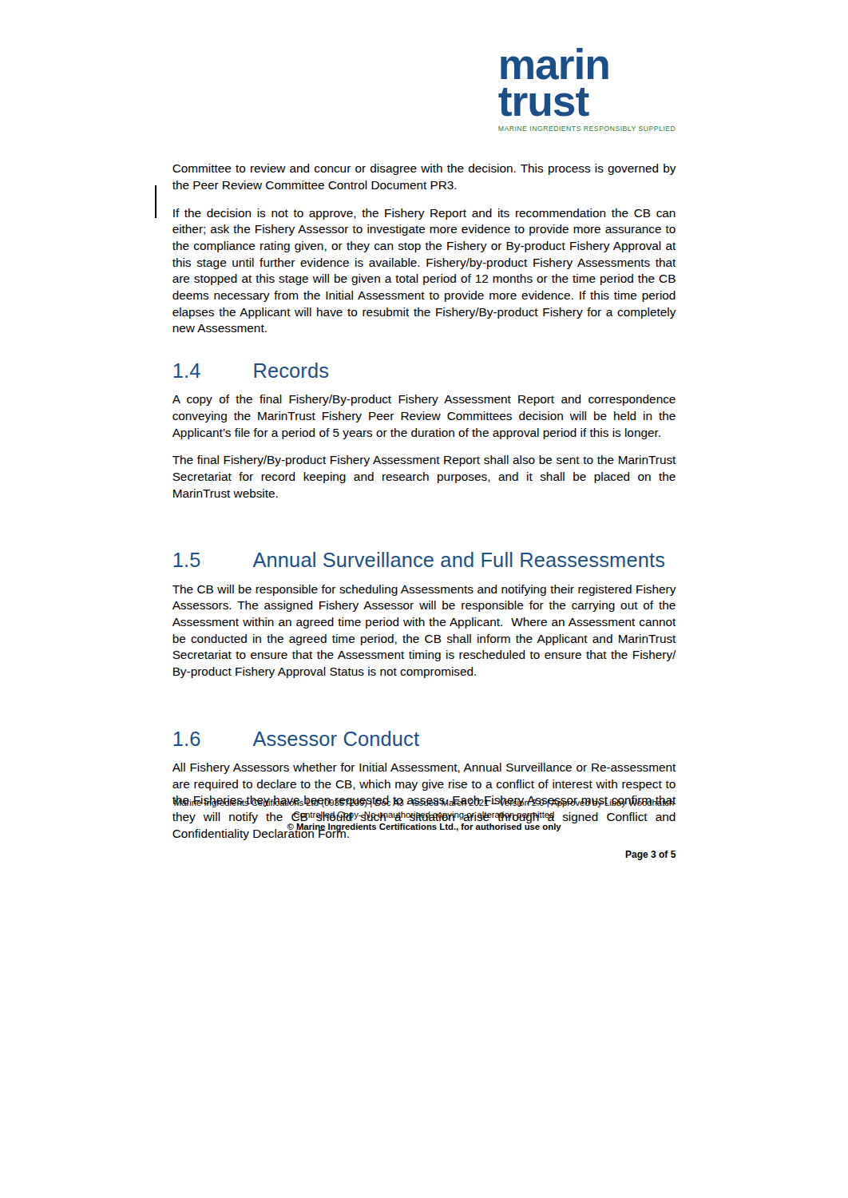marin trust MARINE INGREDIENTS RESPONSIBLY SUPPLIED
Committee to review and concur or disagree with the decision. This process is governed by the Peer Review Committee Control Document PR3.
If the decision is not to approve, the Fishery Report and its recommendation the CB can either; ask the Fishery Assessor to investigate more evidence to provide more assurance to the compliance rating given, or they can stop the Fishery or By-product Fishery Approval at this stage until further evidence is available. Fishery/by-product Fishery Assessments that are stopped at this stage will be given a total period of 12 months or the time period the CB deems necessary from the Initial Assessment to provide more evidence. If this time period elapses the Applicant will have to resubmit the Fishery/By-product Fishery for a completely new Assessment.
1.4 Records
A copy of the final Fishery/By-product Fishery Assessment Report and correspondence conveying the MarinTrust Fishery Peer Review Committees decision will be held in the Applicant’s file for a period of 5 years or the duration of the approval period if this is longer.
The final Fishery/By-product Fishery Assessment Report shall also be sent to the MarinTrust Secretariat for record keeping and research purposes, and it shall be placed on the MarinTrust website.
1.5 Annual Surveillance and Full Reassessments
The CB will be responsible for scheduling Assessments and notifying their registered Fishery Assessors. The assigned Fishery Assessor will be responsible for the carrying out of the Assessment within an agreed time period with the Applicant. Where an Assessment cannot be conducted in the agreed time period, the CB shall inform the Applicant and MarinTrust Secretariat to ensure that the Assessment timing is rescheduled to ensure that the Fishery/ By-product Fishery Approval Status is not compromised.
1.6 Assessor Conduct
All Fishery Assessors whether for Initial Assessment, Annual Surveillance or Re-assessment are required to declare to the CB, which may give rise to a conflict of interest with respect to the Fisheries they have been requested to assess. Each Fishery Assessor must confirm that they will notify the CB should such a situation arise through a signed Conflict and Confidentiality Declaration Form.
Marine Ingredients Certifications Ltd (09357209) | Doc A3 - Issued March 2021 – Version 2.0 | Approved by Libby Woodhatch
Controlled Copy- No unauthorised copying or alteration permitted
© Marine Ingredients Certifications Ltd., for authorised use only
Page 3 of 5